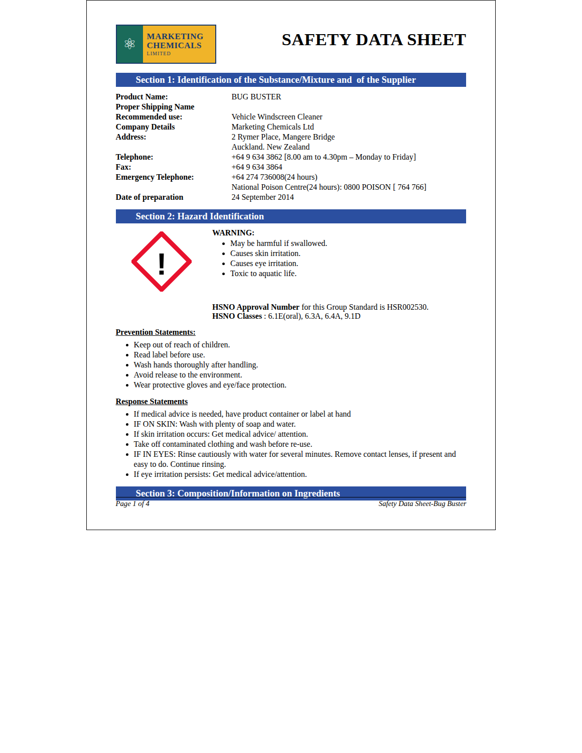⚛
MARKETING
CHEMICALS
LIMITED
SAFETY DATA SHEET
Section 1: Identification of the Substance/Mixture and of the Supplier
| Product Name: | BUG BUSTER |
| Proper Shipping Name | |
| Recommended use: | Vehicle Windscreen Cleaner |
| Company Details | Marketing Chemicals Ltd |
| Address: | 2 Rymer Place, Mangere Bridge |
| | Auckland. New Zealand |
| Telephone: | +64 9 634 3862 [8.00 am to 4.30pm – Monday to Friday] |
| Fax: | +64 9 634 3864 |
| Emergency Telephone: | +64 274 736008(24 hours) |
| | National Poison Centre(24 hours): 0800 POISON [ 764 766] |
| Date of preparation | 24 September 2014 |
Section 2: Hazard Identification
!
WARNING:
May be harmful if swallowed.
Causes skin irritation.
Causes eye irritation.
Toxic to aquatic life.
HSNO Approval Number for this Group Standard is HSR002530.
HSNO Classes : 6.1E(oral), 6.3A, 6.4A, 9.1D
Prevention Statements:
Keep out of reach of children.
Read label before use.
Wash hands thoroughly after handling.
Avoid release to the environment.
Wear protective gloves and eye/face protection.
Response Statements
If medical advice is needed, have product container or label at hand
IF ON SKIN: Wash with plenty of soap and water.
If skin irritation occurs: Get medical advice/ attention.
Take off contaminated clothing and wash before re-use.
IF IN EYES: Rinse cautiously with water for several minutes. Remove contact lenses, if present and easy to do. Continue rinsing.
If eye irritation persists: Get medical advice/attention.
Section 3: Composition/Information on Ingredients
Page 1 of 4 Safety Data Sheet-Bug Buster